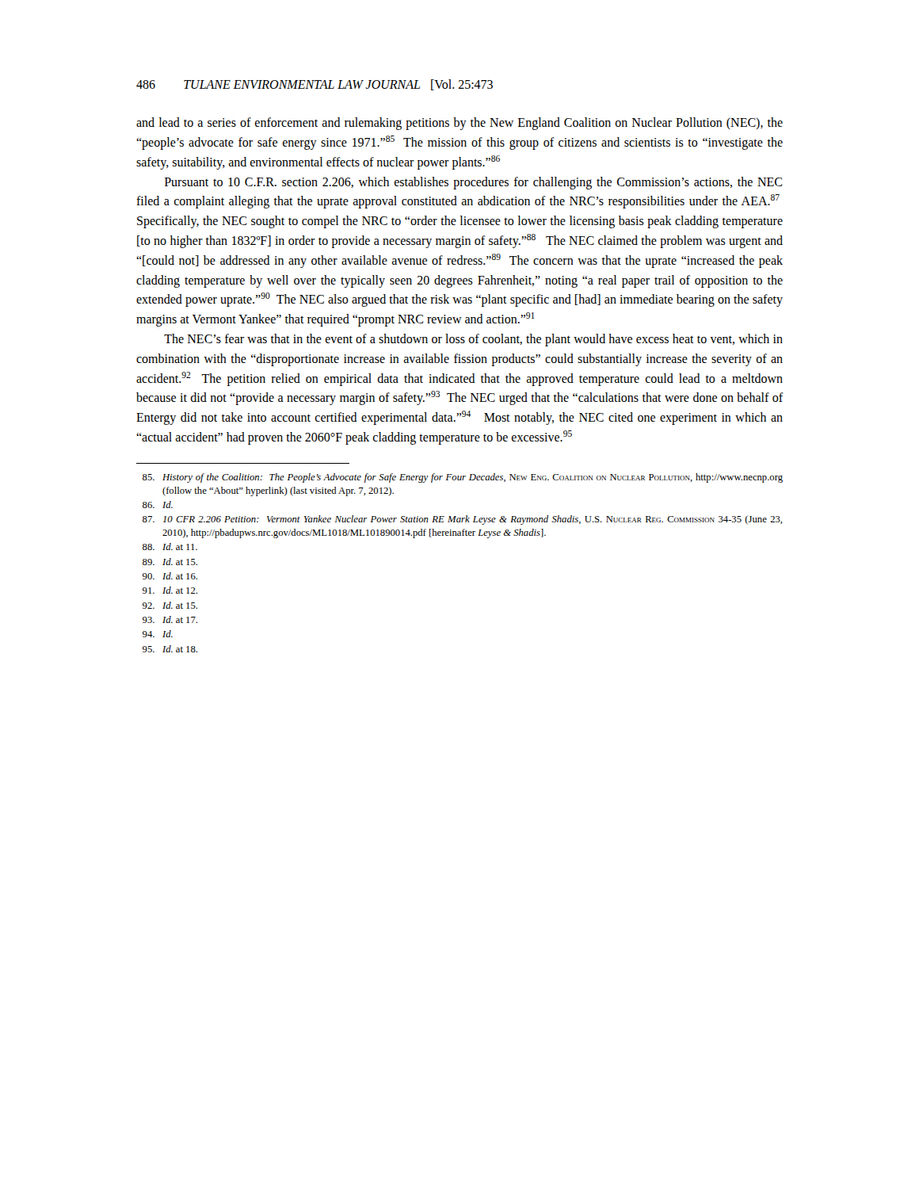486 TULANE ENVIRONMENTAL LAW JOURNAL [Vol. 25:473
and lead to a series of enforcement and rulemaking petitions by the New England Coalition on Nuclear Pollution (NEC), the “people’s advocate for safe energy since 1971.”85 The mission of this group of citizens and scientists is to “investigate the safety, suitability, and environmental effects of nuclear power plants.”86
Pursuant to 10 C.F.R. section 2.206, which establishes procedures for challenging the Commission’s actions, the NEC filed a complaint alleging that the uprate approval constituted an abdication of the NRC’s responsibilities under the AEA.87 Specifically, the NEC sought to compel the NRC to “order the licensee to lower the licensing basis peak cladding temperature [to no higher than 1832ºF] in order to provide a necessary margin of safety.”88 The NEC claimed the problem was urgent and “[could not] be addressed in any other available avenue of redress.”89 The concern was that the uprate “increased the peak cladding temperature by well over the typically seen 20 degrees Fahrenheit,” noting “a real paper trail of opposition to the extended power uprate.”90 The NEC also argued that the risk was “plant specific and [had] an immediate bearing on the safety margins at Vermont Yankee” that required “prompt NRC review and action.”91
The NEC’s fear was that in the event of a shutdown or loss of coolant, the plant would have excess heat to vent, which in combination with the “disproportionate increase in available fission products” could substantially increase the severity of an accident.92 The petition relied on empirical data that indicated that the approved temperature could lead to a meltdown because it did not “provide a necessary margin of safety.”93 The NEC urged that the “calculations that were done on behalf of Entergy did not take into account certified experimental data.”94 Most notably, the NEC cited one experiment in which an “actual accident” had proven the 2060°F peak cladding temperature to be excessive.95
85.
History of the Coalition: The People’s Advocate for Safe Energy for Four Decades, New Eng. Coalition on Nuclear Pollution, http://www.necnp.org (follow the “About” hyperlink) (last visited Apr. 7, 2012).
86.
Id.
87.
10 CFR 2.206 Petition: Vermont Yankee Nuclear Power Station RE Mark Leyse & Raymond Shadis, U.S. Nuclear Reg. Commission 34-35 (June 23, 2010), http://pbadupws.nrc.gov/docs/ML1018/ML101890014.pdf [hereinafter Leyse & Shadis].
88.
Id. at 11.
89.
Id. at 15.
90.
Id. at 16.
91.
Id. at 12.
92.
Id. at 15.
93.
Id. at 17.
94.
Id.
95.
Id. at 18.